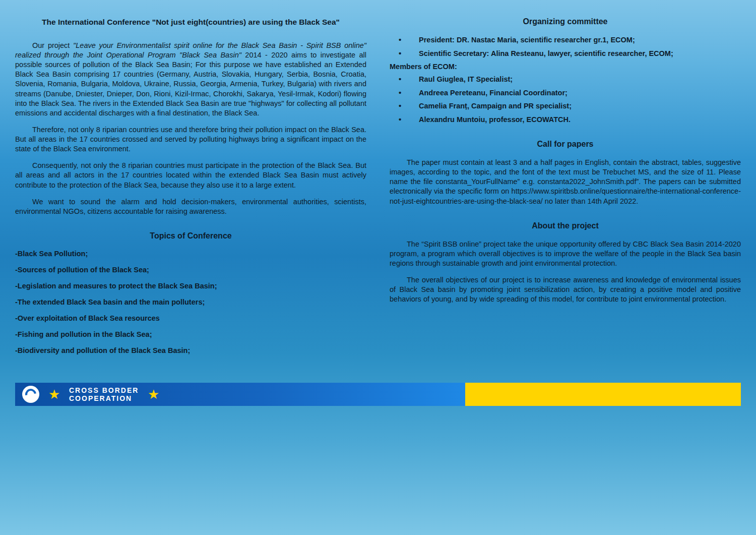The International Conference "Not just eight(countries) are using the Black Sea"
Our project "Leave your Environmentalist spirit online for the Black Sea Basin - Spirit BSB online" realized through the Joint Operational Program "Black Sea Basin" 2014 - 2020 aims to investigate all possible sources of pollution of the Black Sea Basin; For this purpose we have established an Extended Black Sea Basin comprising 17 countries (Germany, Austria, Slovakia, Hungary, Serbia, Bosnia, Croatia, Slovenia, Romania, Bulgaria, Moldova, Ukraine, Russia, Georgia, Armenia, Turkey, Bulgaria) with rivers and streams (Danube, Dniester, Dnieper, Don, Rioni, Kizil-Irmac, Chorokhi, Sakarya, Yesil-Irmak, Kodori) flowing into the Black Sea. The rivers in the Extended Black Sea Basin are true "highways" for collecting all pollutant emissions and accidental discharges with a final destination, the Black Sea.
Therefore, not only 8 riparian countries use and therefore bring their pollution impact on the Black Sea. But all areas in the 17 countries crossed and served by polluting highways bring a significant impact on the state of the Black Sea environment.
Consequently, not only the 8 riparian countries must participate in the protection of the Black Sea. But all areas and all actors in the 17 countries located within the extended Black Sea Basin must actively contribute to the protection of the Black Sea, because they also use it to a large extent.
We want to sound the alarm and hold decision-makers, environmental authorities, scientists, environmental NGOs, citizens accountable for raising awareness.
Topics of Conference
-Black Sea Pollution;
-Sources of pollution of the Black Sea;
-Legislation and measures to protect the Black Sea Basin;
-The extended Black Sea basin and the main polluters;
-Over exploitation of Black Sea resources
-Fishing and pollution in the Black Sea;
-Biodiversity and pollution of the Black Sea Basin;
Organizing committee
President: DR. Nastac Maria, scientific researcher gr.1, ECOM;
Scientific Secretary: Alina Resteanu, lawyer, scientific researcher, ECOM;
Members of ECOM:
Raul Giuglea, IT Specialist;
Andreea Pereteanu, Financial Coordinator;
Camelia Franț, Campaign and PR specialist;
Alexandru Muntoiu, professor, ECOWATCH.
Call for papers
The paper must contain at least 3 and a half pages in English, contain the abstract, tables, suggestive images, according to the topic, and the font of the text must be Trebuchet MS, and the size of 11. Please name the file constanta_YourFullName” e.g. constanta2022_JohnSmith.pdf”. The papers can be submitted electronically via the specific form on https://www.spiritbsb.online/questionnaire/the-international-conference-not-just-eightcountries-are-using-the-black-sea/ no later than 14th April 2022.
About the project
The “Spirit BSB online” project take the unique opportunity offered by CBC Black Sea Basin 2014-2020 program, a program which overall objectives is to improve the welfare of the people in the Black Sea basin regions through sustainable growth and joint environmental protection.
The overall objectives of our project is to increase awareness and knowledge of environmental issues of Black Sea basin by promoting joint sensibilization action, by creating a positive model and positive behaviors of young, and by wide spreading of this model, for contribute to joint environmental protection.
★
CROSS BORDER
COOPERATION
★